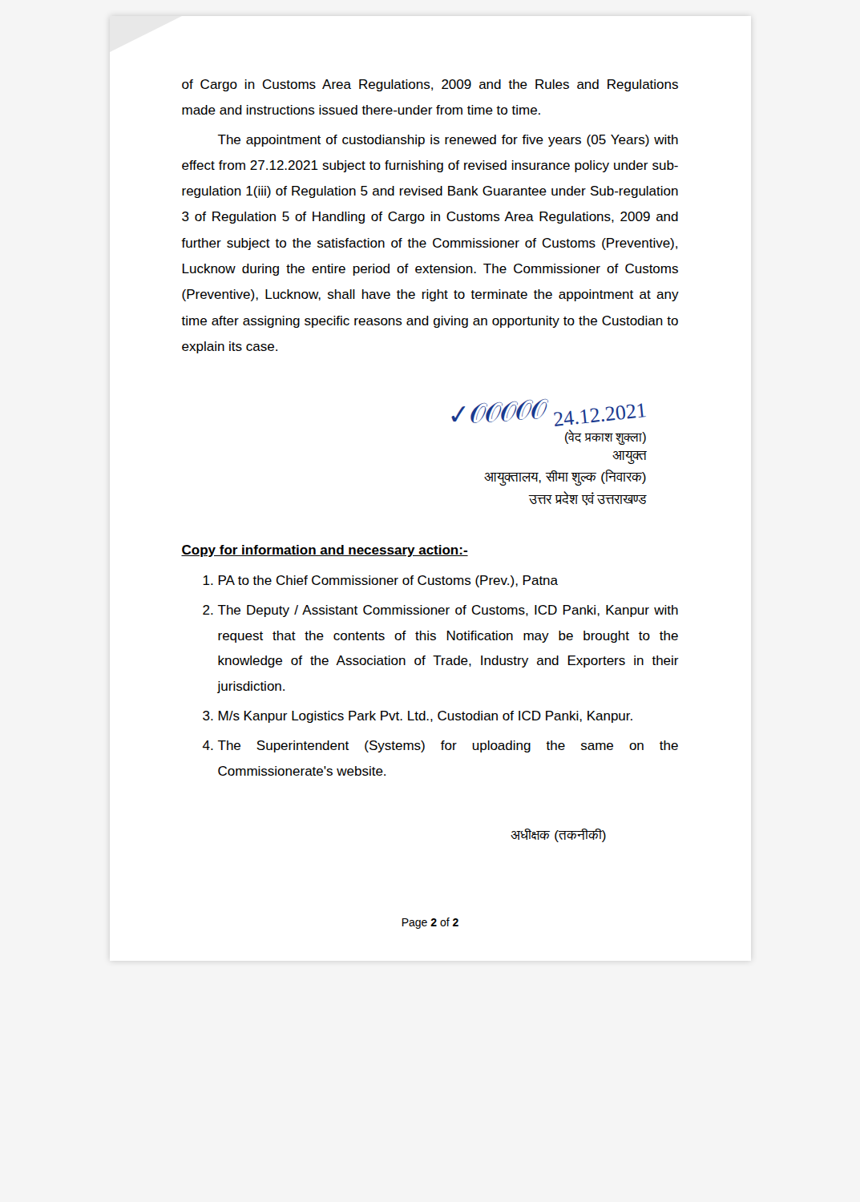of Cargo in Customs Area Regulations, 2009 and the Rules and Regulations made and instructions issued there-under from time to time.
The appointment of custodianship is renewed for five years (05 Years) with effect from 27.12.2021 subject to furnishing of revised insurance policy under sub-regulation 1(iii) of Regulation 5 and revised Bank Guarantee under Sub-regulation 3 of Regulation 5 of Handling of Cargo in Customs Area Regulations, 2009 and further subject to the satisfaction of the Commissioner of Customs (Preventive), Lucknow during the entire period of extension. The Commissioner of Customs (Preventive), Lucknow, shall have the right to terminate the appointment at any time after assigning specific reasons and giving an opportunity to the Custodian to explain its case.
✓ 𝒪𝒪𝒪𝒪𝒪 24.12.2021
(वेद प्रकाश शुक्ला)
आयुक्त
आयुक्तालय, सीमा शुल्क (निवारक)
उत्तर प्रदेश एवं उत्तराखण्ड
Copy for information and necessary action:-
PA to the Chief Commissioner of Customs (Prev.), Patna
The Deputy / Assistant Commissioner of Customs, ICD Panki, Kanpur with request that the contents of this Notification may be brought to the knowledge of the Association of Trade, Industry and Exporters in their jurisdiction.
M/s Kanpur Logistics Park Pvt. Ltd., Custodian of ICD Panki, Kanpur.
The Superintendent (Systems) for uploading the same on the Commissionerate's website.
अधीक्षक (तकनीकी)
Page 2 of 2